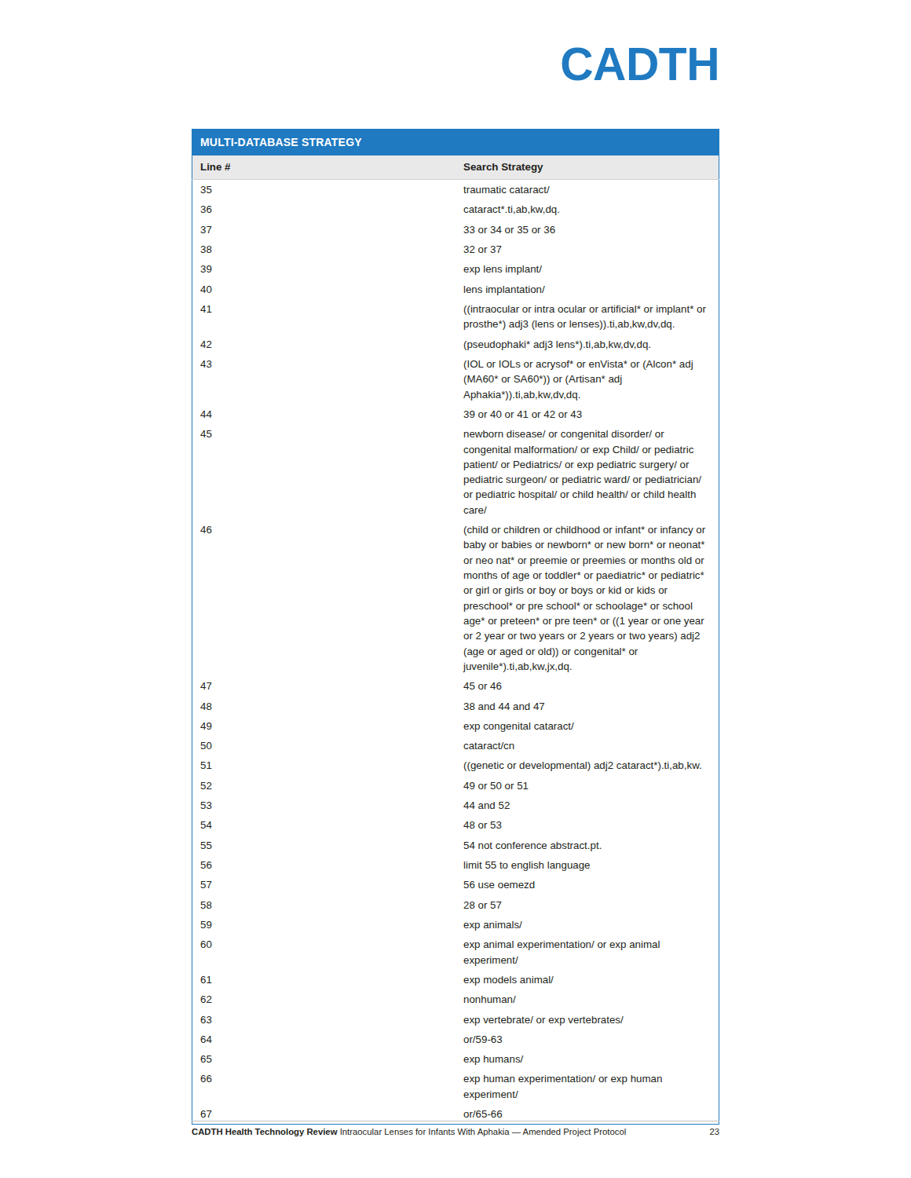CADTH
| MULTI-DATABASE STRATEGY |
| --- |
| Line # | Search Strategy |
| 35 | traumatic cataract/ |
| 36 | cataract*.ti,ab,kw,dq. |
| 37 | 33 or 34 or 35 or 36 |
| 38 | 32 or 37 |
| 39 | exp lens implant/ |
| 40 | lens implantation/ |
| 41 | ((intraocular or intra ocular or artificial* or implant* or prosthe*) adj3 (lens or lenses)).ti,ab,kw,dv,dq. |
| 42 | (pseudophaki* adj3 lens*).ti,ab,kw,dv,dq. |
| 43 | (IOL or IOLs or acrysof* or enVista* or (Alcon* adj (MA60* or SA60*)) or (Artisan* adj Aphakia*)).ti,ab,kw,dv,dq. |
| 44 | 39 or 40 or 41 or 42 or 43 |
| 45 | newborn disease/ or congenital disorder/ or congenital malformation/ or exp Child/ or pediatric patient/ or Pediatrics/ or exp pediatric surgery/ or pediatric surgeon/ or pediatric ward/ or pediatrician/ or pediatric hospital/ or child health/ or child health care/ |
| 46 | (child or children or childhood or infant* or infancy or baby or babies or newborn* or new born* or neonat* or neo nat* or preemie or preemies or months old or months of age or toddler* or paediatric* or pediatric* or girl or girls or boy or boys or kid or kids or preschool* or pre school* or schoolage* or school age* or preteen* or pre teen* or ((1 year or one year or 2 year or two years or 2 years or two years) adj2 (age or aged or old)) or congenital* or juvenile*).ti,ab,kw,jx,dq. |
| 47 | 45 or 46 |
| 48 | 38 and 44 and 47 |
| 49 | exp congenital cataract/ |
| 50 | cataract/cn |
| 51 | ((genetic or developmental) adj2 cataract*).ti,ab,kw. |
| 52 | 49 or 50 or 51 |
| 53 | 44 and 52 |
| 54 | 48 or 53 |
| 55 | 54 not conference abstract.pt. |
| 56 | limit 55 to english language |
| 57 | 56 use oemezd |
| 58 | 28 or 57 |
| 59 | exp animals/ |
| 60 | exp animal experimentation/ or exp animal experiment/ |
| 61 | exp models animal/ |
| 62 | nonhuman/ |
| 63 | exp vertebrate/ or exp vertebrates/ |
| 64 | or/59-63 |
| 65 | exp humans/ |
| 66 | exp human experimentation/ or exp human experiment/ |
| 67 | or/65-66 |
CADTH Health Technology Review Intraocular Lenses for Infants With Aphakia — Amended Project Protocol
23